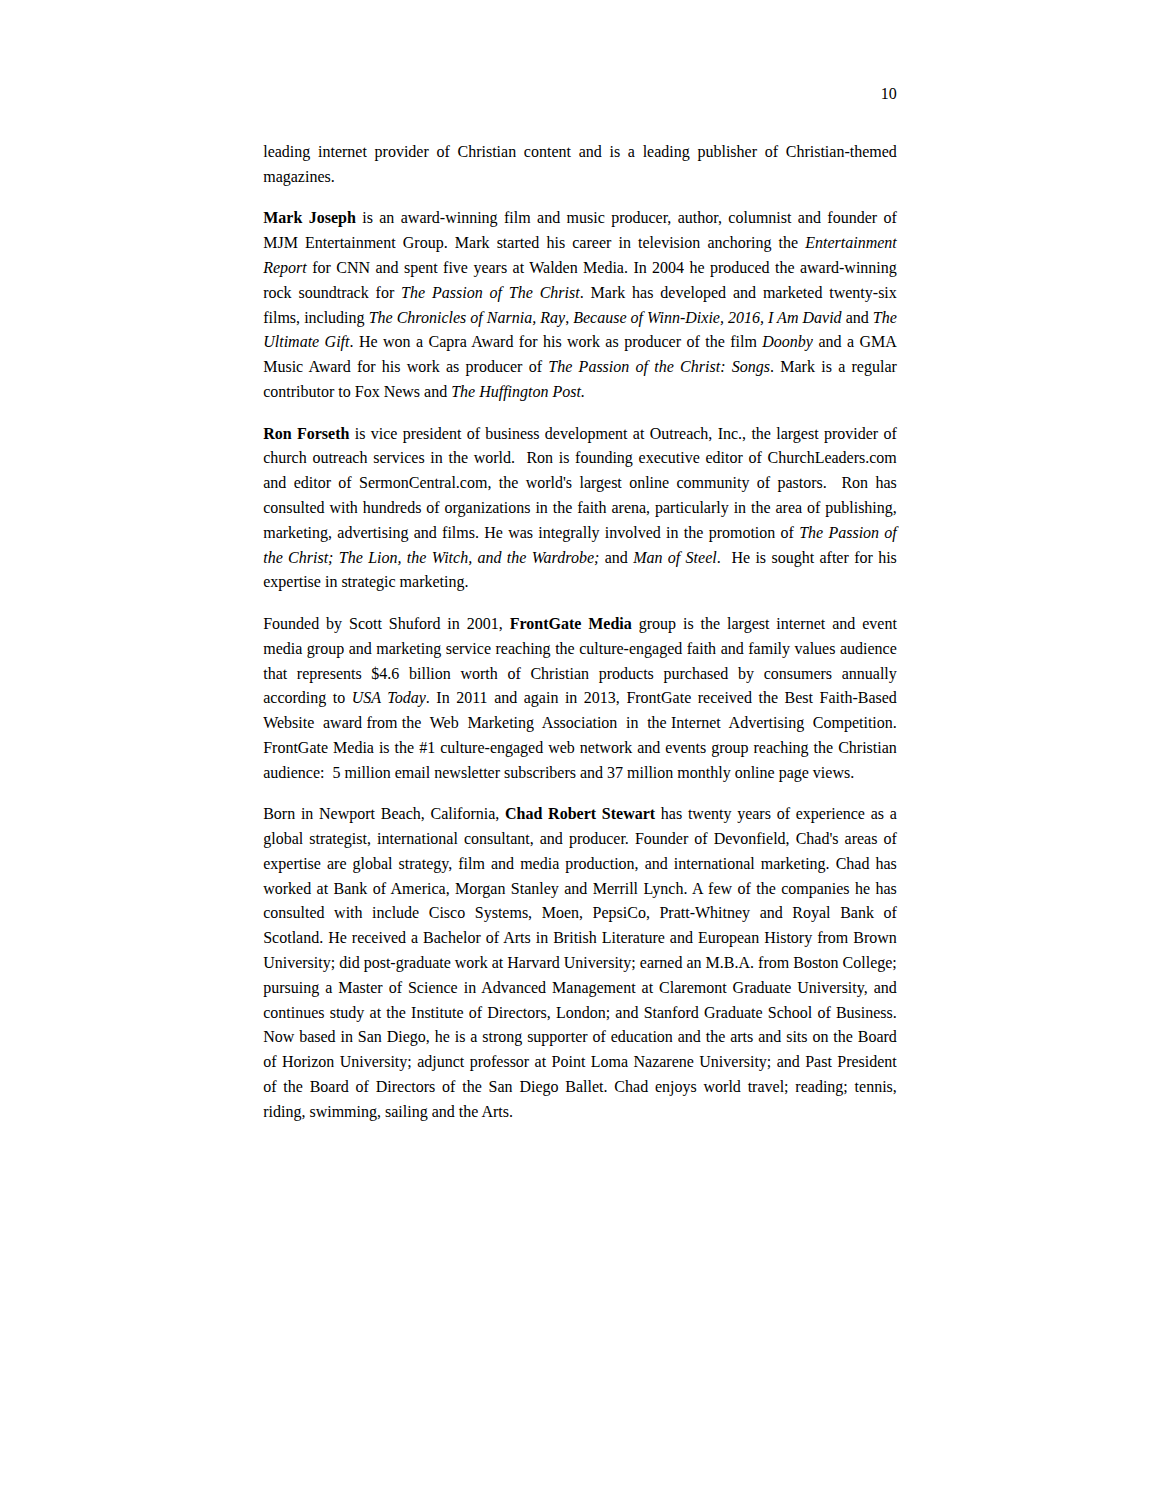10
leading internet provider of Christian content and is a leading publisher of Christian-themed magazines.
Mark Joseph is an award-winning film and music producer, author, columnist and founder of MJM Entertainment Group. Mark started his career in television anchoring the Entertainment Report for CNN and spent five years at Walden Media. In 2004 he produced the award-winning rock soundtrack for The Passion of The Christ. Mark has developed and marketed twenty-six films, including The Chronicles of Narnia, Ray, Because of Winn-Dixie, 2016, I Am David and The Ultimate Gift. He won a Capra Award for his work as producer of the film Doonby and a GMA Music Award for his work as producer of The Passion of the Christ: Songs. Mark is a regular contributor to Fox News and The Huffington Post.
Ron Forseth is vice president of business development at Outreach, Inc., the largest provider of church outreach services in the world. Ron is founding executive editor of ChurchLeaders.com and editor of SermonCentral.com, the world's largest online community of pastors. Ron has consulted with hundreds of organizations in the faith arena, particularly in the area of publishing, marketing, advertising and films. He was integrally involved in the promotion of The Passion of the Christ; The Lion, the Witch, and the Wardrobe; and Man of Steel. He is sought after for his expertise in strategic marketing.
Founded by Scott Shuford in 2001, FrontGate Media group is the largest internet and event media group and marketing service reaching the culture-engaged faith and family values audience that represents $4.6 billion worth of Christian products purchased by consumers annually according to USA Today. In 2011 and again in 2013, FrontGate received the Best Faith-Based Website award from the Web Marketing Association in the Internet Advertising Competition. FrontGate Media is the #1 culture-engaged web network and events group reaching the Christian audience: 5 million email newsletter subscribers and 37 million monthly online page views.
Born in Newport Beach, California, Chad Robert Stewart has twenty years of experience as a global strategist, international consultant, and producer. Founder of Devonfield, Chad's areas of expertise are global strategy, film and media production, and international marketing. Chad has worked at Bank of America, Morgan Stanley and Merrill Lynch. A few of the companies he has consulted with include Cisco Systems, Moen, PepsiCo, Pratt-Whitney and Royal Bank of Scotland. He received a Bachelor of Arts in British Literature and European History from Brown University; did post-graduate work at Harvard University; earned an M.B.A. from Boston College; pursuing a Master of Science in Advanced Management at Claremont Graduate University, and continues study at the Institute of Directors, London; and Stanford Graduate School of Business. Now based in San Diego, he is a strong supporter of education and the arts and sits on the Board of Horizon University; adjunct professor at Point Loma Nazarene University; and Past President of the Board of Directors of the San Diego Ballet. Chad enjoys world travel; reading; tennis, riding, swimming, sailing and the Arts.